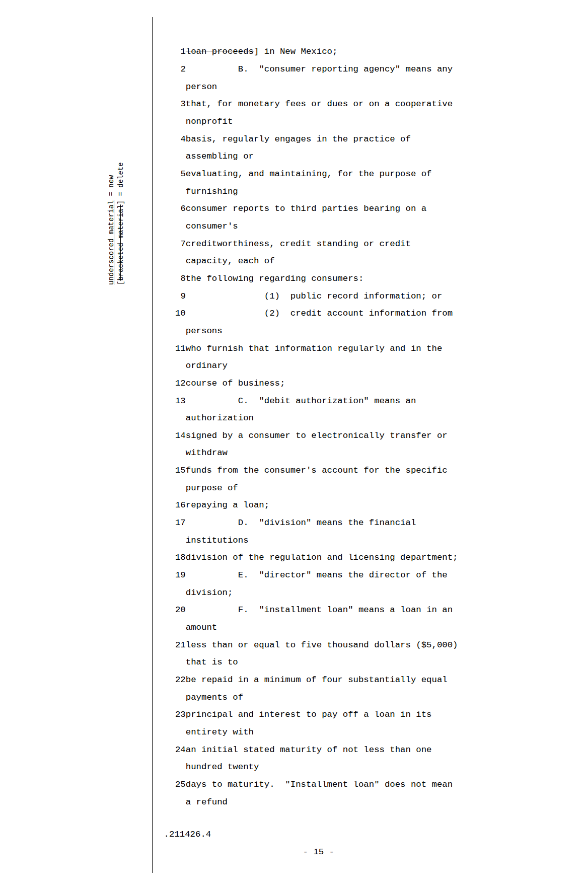underscored material = new
[bracketed material] = delete
| 1 | loan proceeds ] in New Mexico; |
| 2 | B. "consumer reporting agency" means any person |
| 3 | that, for monetary fees or dues or on a cooperative nonprofit |
| 4 | basis, regularly engages in the practice of assembling or |
| 5 | evaluating, and maintaining, for the purpose of furnishing |
| 6 | consumer reports to third parties bearing on a consumer's |
| 7 | creditworthiness, credit standing or credit capacity, each of |
| 8 | the following regarding consumers: |
| 9 | (1) public record information; or |
| 10 | (2) credit account information from persons |
| 11 | who furnish that information regularly and in the ordinary |
| 12 | course of business; |
| 13 | C. "debit authorization" means an authorization |
| 14 | signed by a consumer to electronically transfer or withdraw |
| 15 | funds from the consumer's account for the specific purpose of |
| 16 | repaying a loan; |
| 17 | D. "division" means the financial institutions |
| 18 | division of the regulation and licensing department; |
| 19 | E. "director" means the director of the division; |
| 20 | F. "installment loan" means a loan in an amount |
| 21 | less than or equal to five thousand dollars ($5,000) that is to |
| 22 | be repaid in a minimum of four substantially equal payments of |
| 23 | principal and interest to pay off a loan in its entirety with |
| 24 | an initial stated maturity of not less than one hundred twenty |
| 25 | days to maturity. "Installment loan" does not mean a refund |
.211426.4
- 15 -